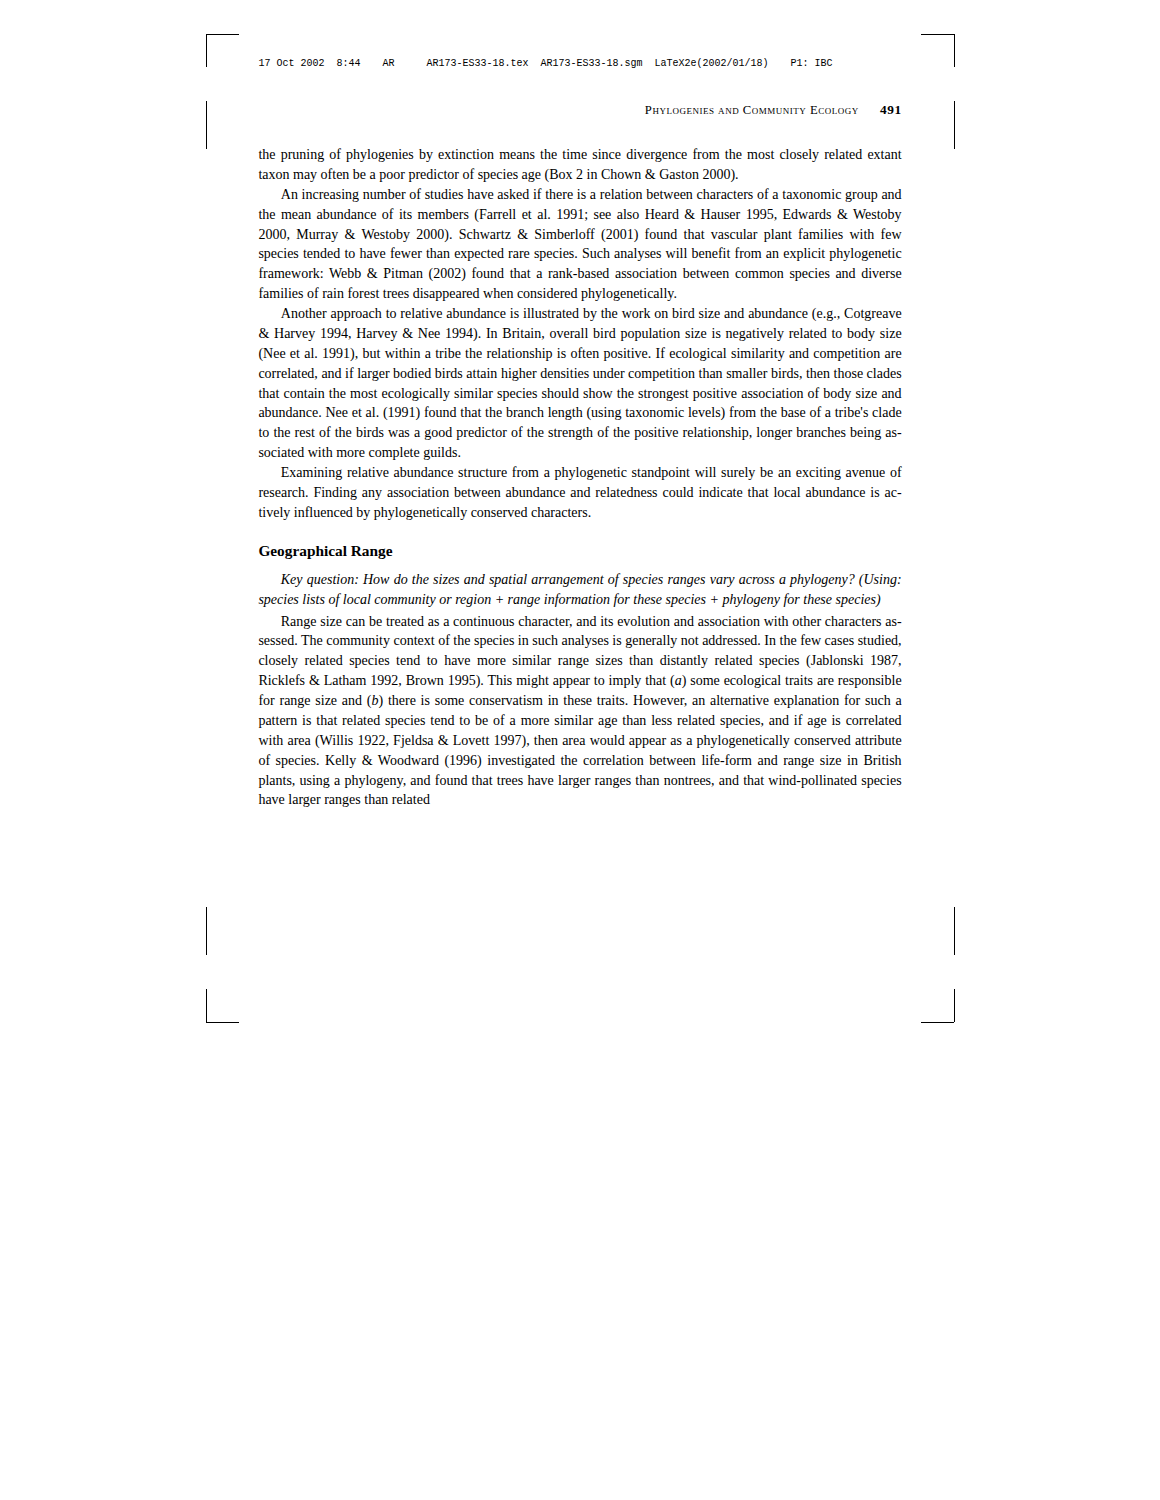17 Oct 2002 8:44 AR AR173-ES33-18.tex AR173-ES33-18.sgm LaTeX2e(2002/01/18) P1: IBC
Phylogenies and Community Ecology491
the pruning of phylogenies by extinction means the time since divergence from the most closely related extant taxon may often be a poor predictor of species age (Box 2 in Chown & Gaston 2000).
An increasing number of studies have asked if there is a relation between characters of a taxonomic group and the mean abundance of its members (Farrell et al. 1991; see also Heard & Hauser 1995, Edwards & Westoby 2000, Murray & Westoby 2000). Schwartz & Simberloff (2001) found that vascular plant families with few species tended to have fewer than expected rare species. Such analyses will benefit from an explicit phylogenetic framework: Webb & Pitman (2002) found that a rank-based association between common species and diverse families of rain forest trees disappeared when considered phylogenetically.
Another approach to relative abundance is illustrated by the work on bird size and abundance (e.g., Cotgreave & Harvey 1994, Harvey & Nee 1994). In Britain, overall bird population size is negatively related to body size (Nee et al. 1991), but within a tribe the relationship is often positive. If ecological similarity and competition are correlated, and if larger bodied birds attain higher densities under competition than smaller birds, then those clades that contain the most ecologically similar species should show the strongest positive association of body size and abundance. Nee et al. (1991) found that the branch length (using taxonomic levels) from the base of a tribe's clade to the rest of the birds was a good predictor of the strength of the positive relationship, longer branches being associated with more complete guilds.
Examining relative abundance structure from a phylogenetic standpoint will surely be an exciting avenue of research. Finding any association between abundance and relatedness could indicate that local abundance is actively influenced by phylogenetically conserved characters.
Geographical Range
Key question: How do the sizes and spatial arrangement of species ranges vary across a phylogeny? (Using: species lists of local community or region + range information for these species + phylogeny for these species)
Range size can be treated as a continuous character, and its evolution and association with other characters assessed. The community context of the species in such analyses is generally not addressed. In the few cases studied, closely related species tend to have more similar range sizes than distantly related species (Jablonski 1987, Ricklefs & Latham 1992, Brown 1995). This might appear to imply that (a) some ecological traits are responsible for range size and (b) there is some conservatism in these traits. However, an alternative explanation for such a pattern is that related species tend to be of a more similar age than less related species, and if age is correlated with area (Willis 1922, Fjeldsa & Lovett 1997), then area would appear as a phylogenetically conserved attribute of species. Kelly & Woodward (1996) investigated the correlation between life-form and range size in British plants, using a phylogeny, and found that trees have larger ranges than nontrees, and that wind-pollinated species have larger ranges than related